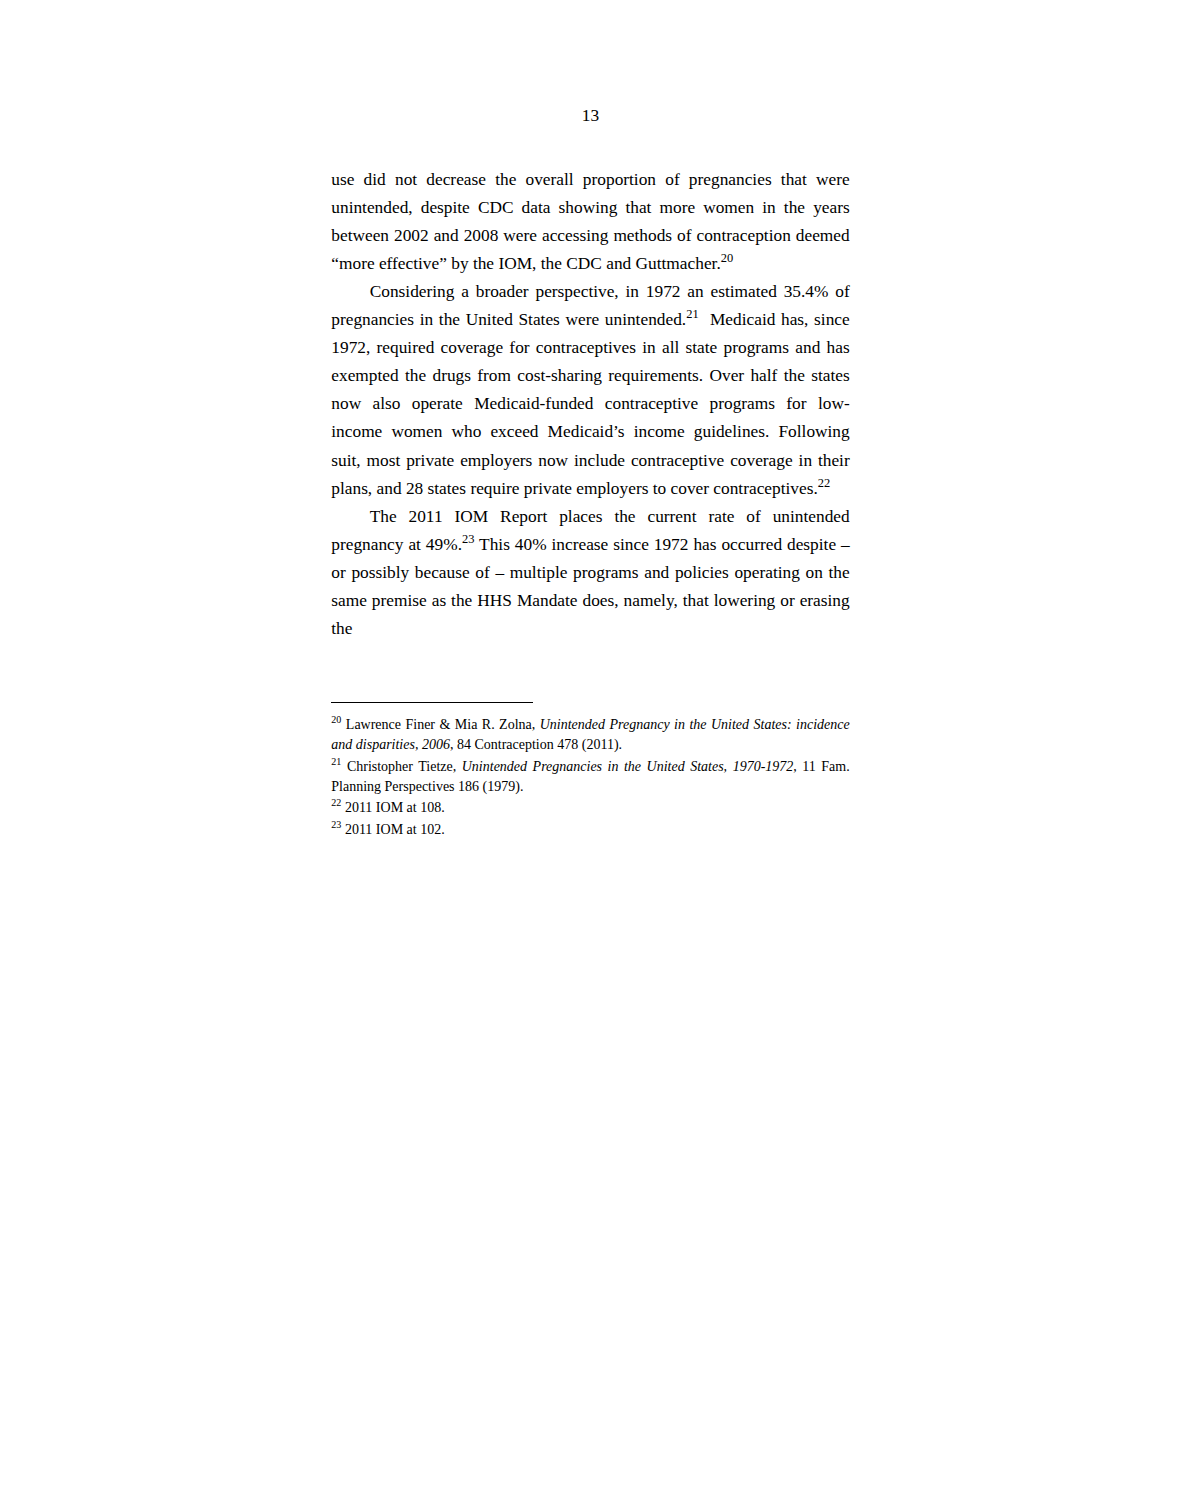13
use did not decrease the overall proportion of pregnancies that were unintended, despite CDC data showing that more women in the years between 2002 and 2008 were accessing methods of contraception deemed “more effective” by the IOM, the CDC and Guttmacher.20
Considering a broader perspective, in 1972 an estimated 35.4% of pregnancies in the United States were unintended.21 Medicaid has, since 1972, required coverage for contraceptives in all state programs and has exempted the drugs from cost-sharing requirements. Over half the states now also operate Medicaid-funded contraceptive programs for low-income women who exceed Medicaid’s income guidelines. Following suit, most private employers now include contraceptive coverage in their plans, and 28 states require private employers to cover contraceptives.22
The 2011 IOM Report places the current rate of unintended pregnancy at 49%.23 This 40% increase since 1972 has occurred despite – or possibly because of – multiple programs and policies operating on the same premise as the HHS Mandate does, namely, that lowering or erasing the
20 Lawrence Finer & Mia R. Zolna, Unintended Pregnancy in the United States: incidence and disparities, 2006, 84 Contraception 478 (2011).
21 Christopher Tietze, Unintended Pregnancies in the United States, 1970-1972, 11 Fam. Planning Perspectives 186 (1979).
22 2011 IOM at 108.
23 2011 IOM at 102.